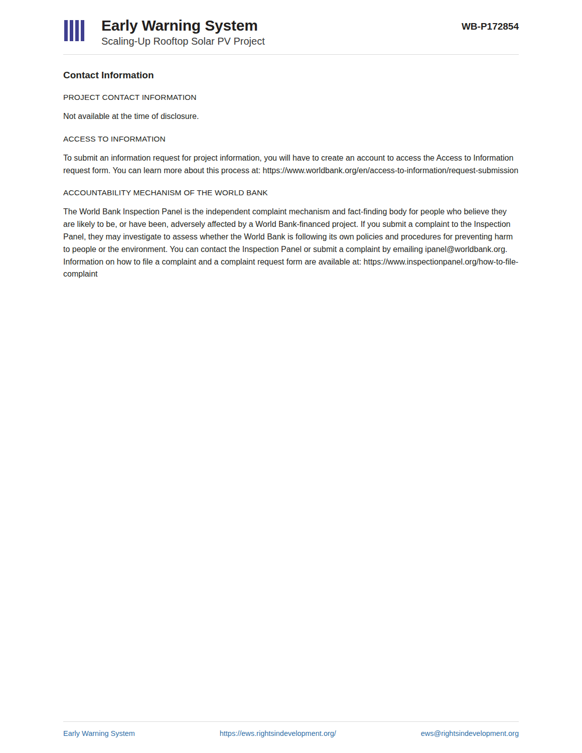Early Warning System
Scaling-Up Rooftop Solar PV Project
WB-P172854
Contact Information
PROJECT CONTACT INFORMATION
Not available at the time of disclosure.
ACCESS TO INFORMATION
To submit an information request for project information, you will have to create an account to access the Access to Information request form. You can learn more about this process at: https://www.worldbank.org/en/access-to-information/request-submission
ACCOUNTABILITY MECHANISM OF THE WORLD BANK
The World Bank Inspection Panel is the independent complaint mechanism and fact-finding body for people who believe they are likely to be, or have been, adversely affected by a World Bank-financed project. If you submit a complaint to the Inspection Panel, they may investigate to assess whether the World Bank is following its own policies and procedures for preventing harm to people or the environment. You can contact the Inspection Panel or submit a complaint by emailing ipanel@worldbank.org. Information on how to file a complaint and a complaint request form are available at: https://www.inspectionpanel.org/how-to-file-complaint
Early Warning System
https://ews.rightsindevelopment.org/
ews@rightsindevelopment.org